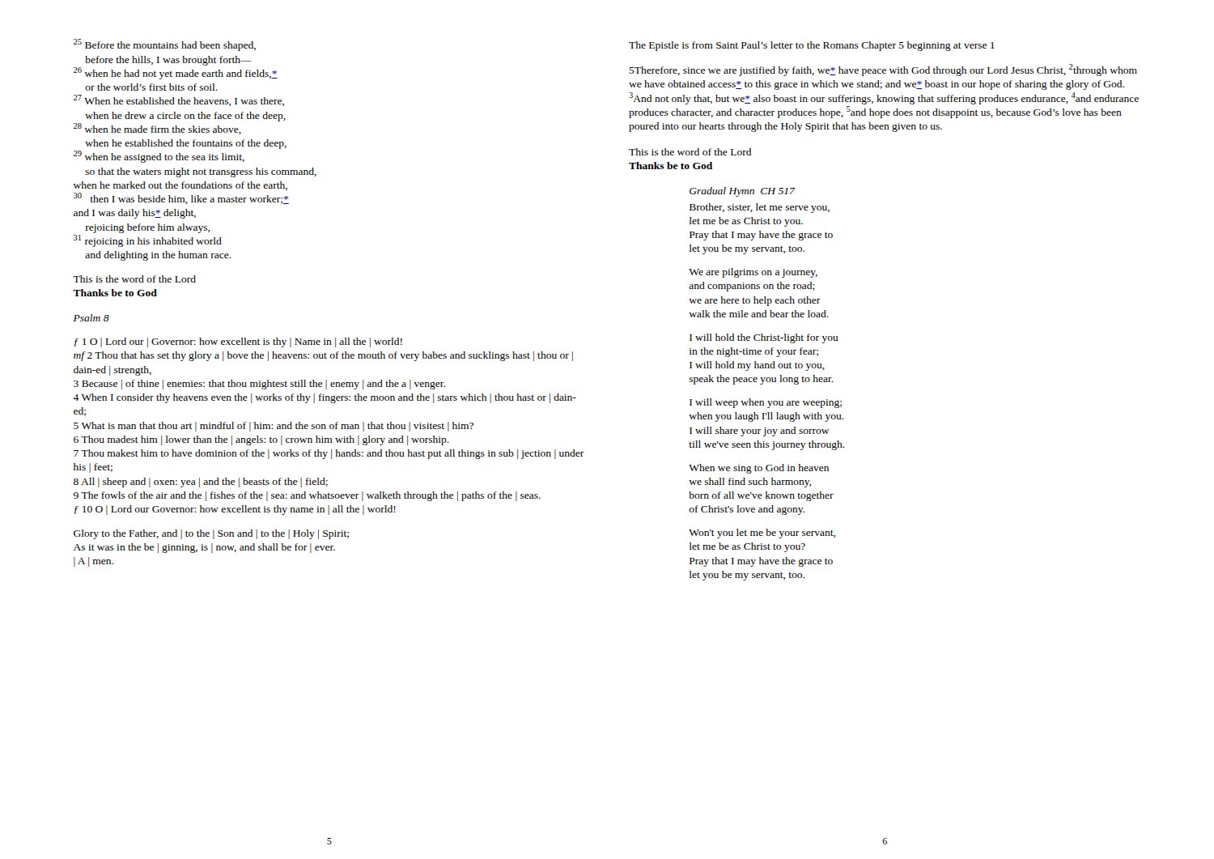25 Before the mountains had been shaped, before the hills, I was brought forth— 26 when he had not yet made earth and fields,* or the world’s first bits of soil. 27 When he established the heavens, I was there, when he drew a circle on the face of the deep, 28 when he made firm the skies above, when he established the fountains of the deep, 29 when he assigned to the sea its limit, so that the waters might not transgress his command, when he marked out the foundations of the earth, 30 then I was beside him, like a master worker;* and I was daily his* delight, rejoicing before him always, 31 rejoicing in his inhabited world and delighting in the human race.
This is the word of the Lord
Thanks be to God
Psalm 8
ƒ 1 O | Lord our | Governor: how excellent is thy | Name in | all the | world!
mf 2 Thou that has set thy glory a | bove the | heavens: out of the mouth of very babes and sucklings hast | thou or | dain-ed | strength,
3 Because | of thine | enemies: that thou mightest still the | enemy | and the a | venger.
4 When I consider thy heavens even the | works of thy | fingers: the moon and the | stars which | thou hast or | dain-ed;
5 What is man that thou art | mindful of | him: and the son of man | that thou | visitest | him?
6 Thou madest him | lower than the | angels: to | crown him with | glory and | worship.
7 Thou makest him to have dominion of the | works of thy | hands: and thou hast put all things in sub | jection | under his | feet;
8 All | sheep and | oxen: yea | and the | beasts of the | field;
9 The fowls of the air and the | fishes of the | sea: and whatsoever | walketh through the | paths of the | seas.
ƒ 10 O | Lord our Governor: how excellent is thy name in | all the | world!
Glory to the Father, and | to the | Son and | to the | Holy | Spirit;
As it was in the be | ginning, is | now, and shall be for | ever.
| A | men.
5
The Epistle is from Saint Paul’s letter to the Romans Chapter 5 beginning at verse 1
5Therefore, since we are justified by faith, we* have peace with God through our Lord Jesus Christ, 2through whom we have obtained access* to this grace in which we stand; and we* boast in our hope of sharing the glory of God. 3 And not only that, but we* also boast in our sufferings, knowing that suffering produces endurance, 4and endurance produces character, and character produces hope, 5and hope does not disappoint us, because God’s love has been poured into our hearts through the Holy Spirit that has been given to us.
This is the word of the Lord
Thanks be to God
Gradual Hymn CH 517
Brother, sister, let me serve you, let me be as Christ to you. Pray that I may have the grace to let you be my servant, too.
We are pilgrims on a journey, and companions on the road; we are here to help each other walk the mile and bear the load.
I will hold the Christ-light for you in the night-time of your fear; I will hold my hand out to you, speak the peace you long to hear.
I will weep when you are weeping; when you laugh I'll laugh with you. I will share your joy and sorrow till we've seen this journey through.
When we sing to God in heaven we shall find such harmony, born of all we've known together of Christ's love and agony.
Won't you let me be your servant, let me be as Christ to you? Pray that I may have the grace to let you be my servant, too.
6